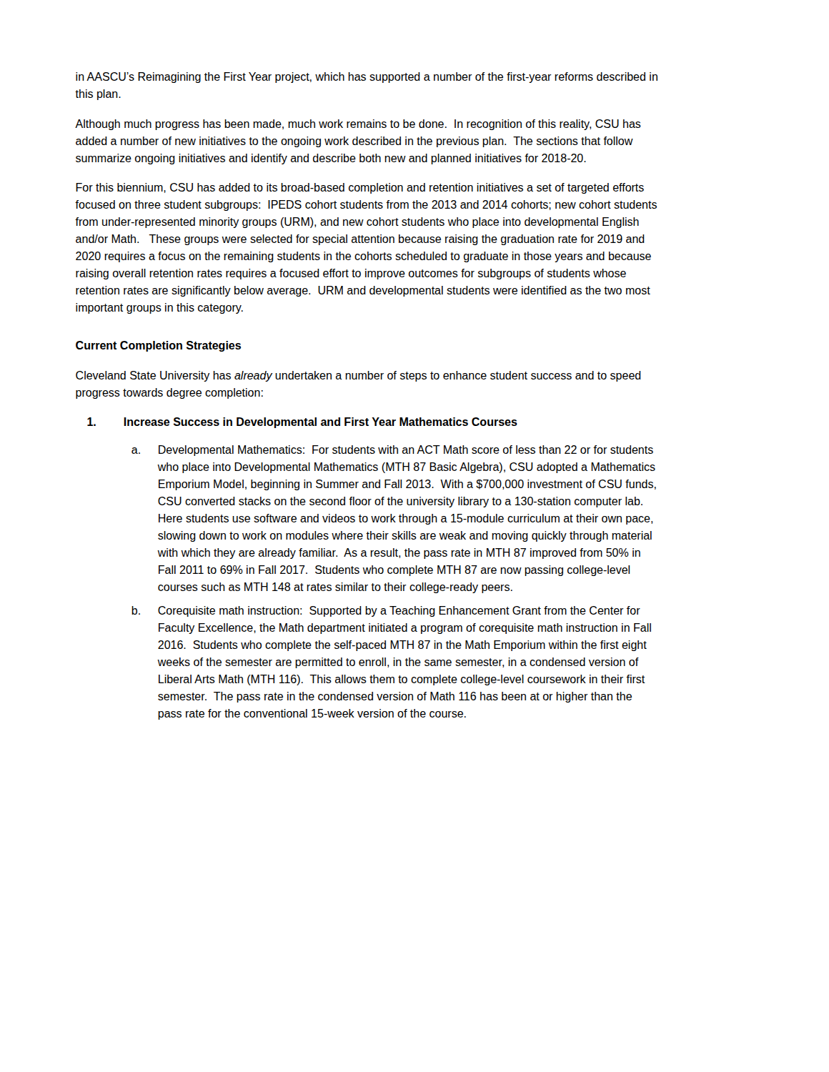in AASCU’s Reimagining the First Year project, which has supported a number of the first-year reforms described in this plan.
Although much progress has been made, much work remains to be done. In recognition of this reality, CSU has added a number of new initiatives to the ongoing work described in the previous plan. The sections that follow summarize ongoing initiatives and identify and describe both new and planned initiatives for 2018-20.
For this biennium, CSU has added to its broad-based completion and retention initiatives a set of targeted efforts focused on three student subgroups: IPEDS cohort students from the 2013 and 2014 cohorts; new cohort students from under-represented minority groups (URM), and new cohort students who place into developmental English and/or Math. These groups were selected for special attention because raising the graduation rate for 2019 and 2020 requires a focus on the remaining students in the cohorts scheduled to graduate in those years and because raising overall retention rates requires a focused effort to improve outcomes for subgroups of students whose retention rates are significantly below average. URM and developmental students were identified as the two most important groups in this category.
Current Completion Strategies
Cleveland State University has already undertaken a number of steps to enhance student success and to speed progress towards degree completion:
Increase Success in Developmental and First Year Mathematics Courses
Developmental Mathematics: For students with an ACT Math score of less than 22 or for students who place into Developmental Mathematics (MTH 87 Basic Algebra), CSU adopted a Mathematics Emporium Model, beginning in Summer and Fall 2013. With a $700,000 investment of CSU funds, CSU converted stacks on the second floor of the university library to a 130-station computer lab. Here students use software and videos to work through a 15-module curriculum at their own pace, slowing down to work on modules where their skills are weak and moving quickly through material with which they are already familiar. As a result, the pass rate in MTH 87 improved from 50% in Fall 2011 to 69% in Fall 2017. Students who complete MTH 87 are now passing college-level courses such as MTH 148 at rates similar to their college-ready peers.
Corequisite math instruction: Supported by a Teaching Enhancement Grant from the Center for Faculty Excellence, the Math department initiated a program of corequisite math instruction in Fall 2016. Students who complete the self-paced MTH 87 in the Math Emporium within the first eight weeks of the semester are permitted to enroll, in the same semester, in a condensed version of Liberal Arts Math (MTH 116). This allows them to complete college-level coursework in their first semester. The pass rate in the condensed version of Math 116 has been at or higher than the pass rate for the conventional 15-week version of the course.